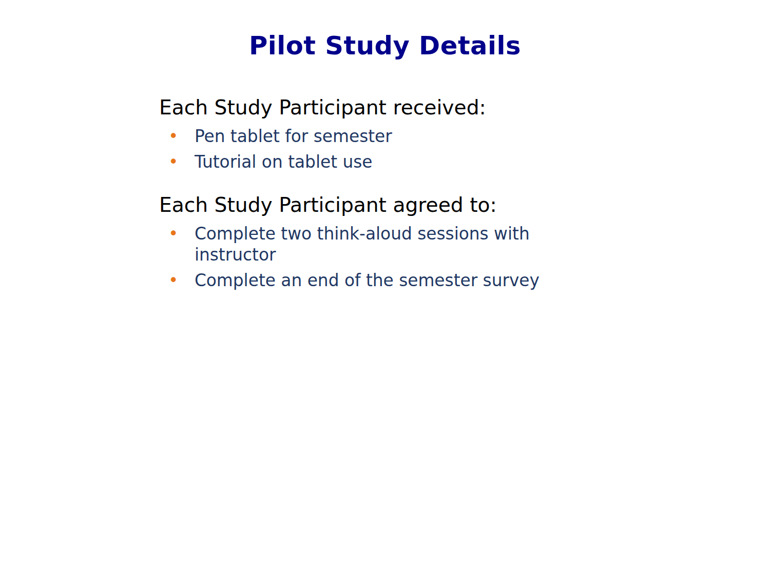Pilot Study Details
Each Study Participant received:
Pen tablet for semester
Tutorial on tablet use
Each Study Participant agreed to:
Complete two think-aloud sessions with instructor
Complete an end of the semester survey